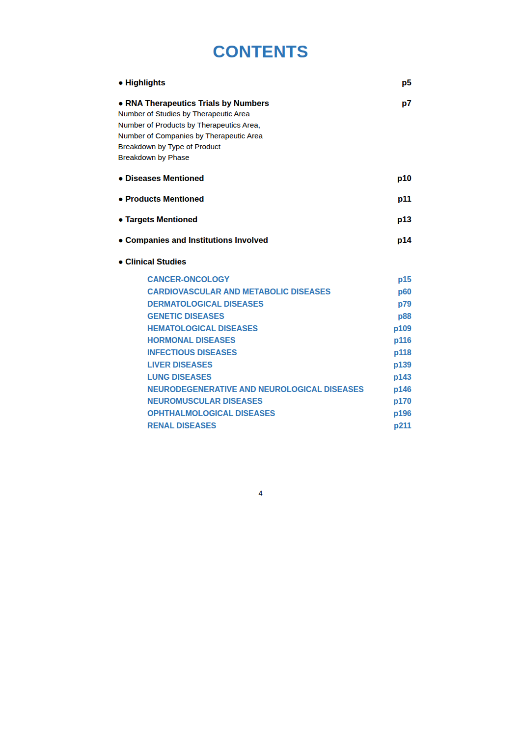CONTENTS
● Highlights p5
● RNA Therapeutics Trials by Numbers p7
Number of Studies by Therapeutic Area
Number of Products by Therapeutics Area,
Number of Companies by Therapeutic Area
Breakdown by Type of Product
Breakdown by Phase
● Diseases Mentioned p10
● Products Mentioned p11
● Targets Mentioned p13
● Companies and Institutions Involved p14
● Clinical Studies
CANCER-ONCOLOGY p15
CARDIOVASCULAR AND METABOLIC DISEASES p60
DERMATOLOGICAL DISEASES p79
GENETIC DISEASES p88
HEMATOLOGICAL DISEASES p109
HORMONAL DISEASES p116
INFECTIOUS DISEASES p118
LIVER DISEASES p139
LUNG DISEASES p143
NEURODEGENERATIVE AND NEUROLOGICAL DISEASES p146
NEUROMUSCULAR DISEASES p170
OPHTHALMOLOGICAL DISEASES p196
RENAL DISEASES p211
4